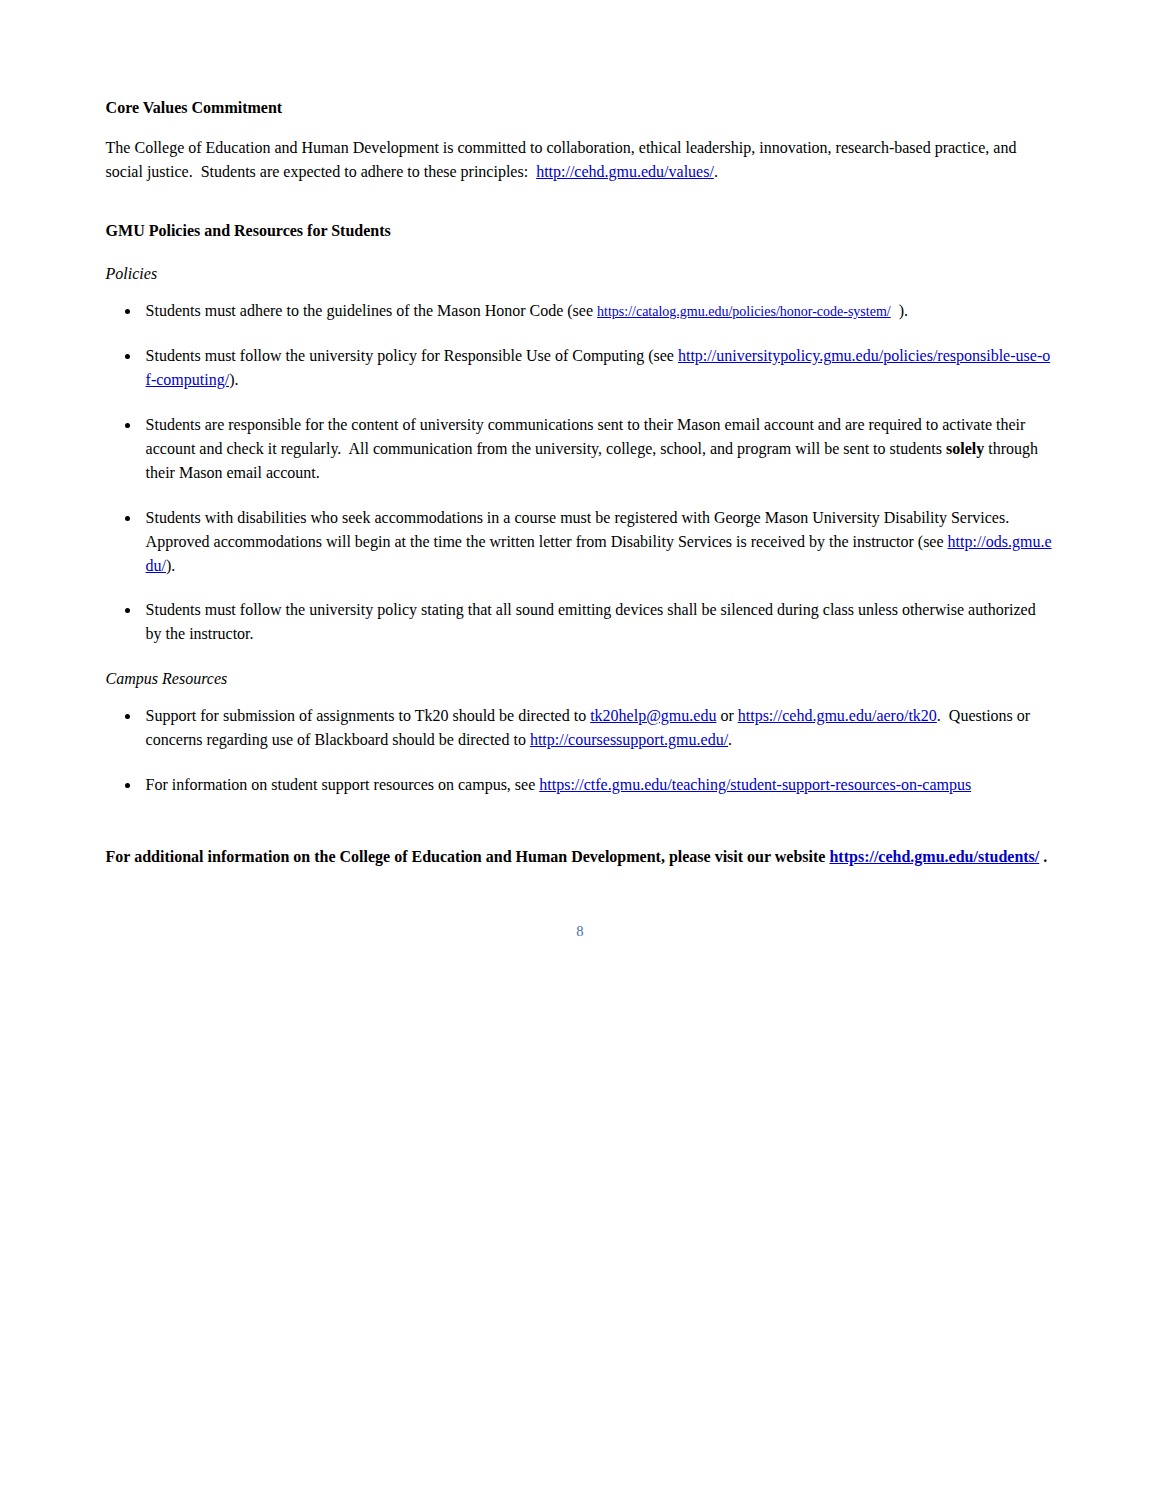Core Values Commitment
The College of Education and Human Development is committed to collaboration, ethical leadership, innovation, research-based practice, and social justice. Students are expected to adhere to these principles: http://cehd.gmu.edu/values/.
GMU Policies and Resources for Students
Policies
Students must adhere to the guidelines of the Mason Honor Code (see https://catalog.gmu.edu/policies/honor-code-system/ ).
Students must follow the university policy for Responsible Use of Computing (see http://universitypolicy.gmu.edu/policies/responsible-use-of-computing/).
Students are responsible for the content of university communications sent to their Mason email account and are required to activate their account and check it regularly. All communication from the university, college, school, and program will be sent to students solely through their Mason email account.
Students with disabilities who seek accommodations in a course must be registered with George Mason University Disability Services. Approved accommodations will begin at the time the written letter from Disability Services is received by the instructor (see http://ods.gmu.edu/).
Students must follow the university policy stating that all sound emitting devices shall be silenced during class unless otherwise authorized by the instructor.
Campus Resources
Support for submission of assignments to Tk20 should be directed to tk20help@gmu.edu or https://cehd.gmu.edu/aero/tk20. Questions or concerns regarding use of Blackboard should be directed to http://coursessupport.gmu.edu/.
For information on student support resources on campus, see https://ctfe.gmu.edu/teaching/student-support-resources-on-campus
For additional information on the College of Education and Human Development, please visit our website https://cehd.gmu.edu/students/ .
8